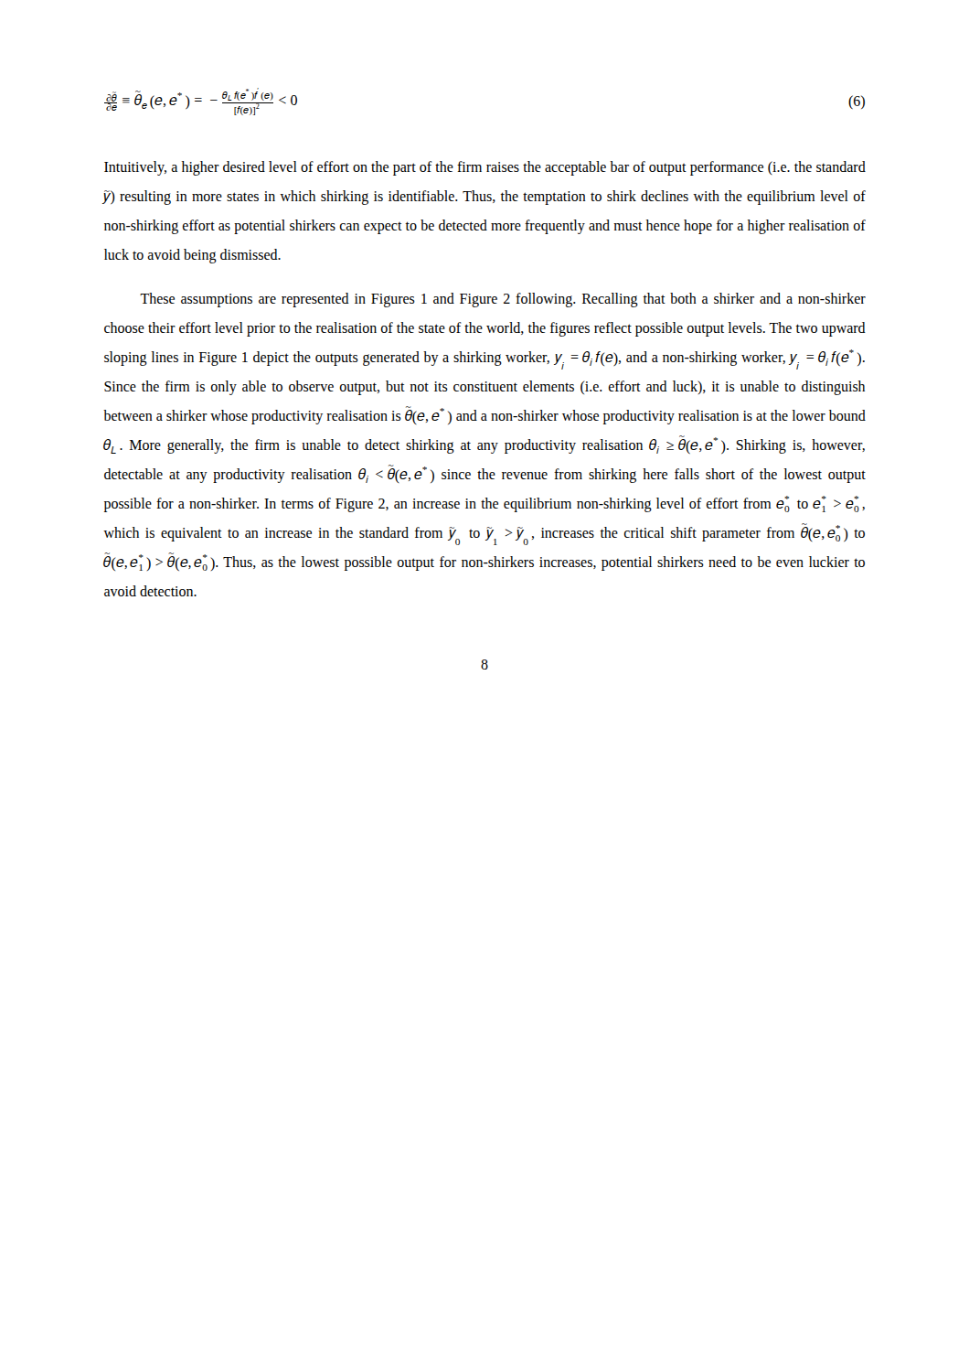∂θ~ ∂e ≡ θ~e (e,e*) = − θL f(e*) f′(e) [f(e)] 2 < 0
(6)
Intuitively, a higher desired level of effort on the part of the firm raises the acceptable bar of output performance (i.e. the standard y~) resulting in more states in which shirking is identifiable. Thus, the temptation to shirk declines with the equilibrium level of non-shirking effort as potential shirkers can expect to be detected more frequently and must hence hope for a higher realisation of luck to avoid being dismissed.
These assumptions are represented in Figures 1 and Figure 2 following. Recalling that both a shirker and a non-shirker choose their effort level prior to the realisation of the state of the world, the figures reflect possible output levels. The two upward sloping lines in Figure 1 depict the outputs generated by a shirking worker, yi=θif(e), and a non-shirking worker, yi=θif(e*). Since the firm is only able to observe output, but not its constituent elements (i.e. effort and luck), it is unable to distinguish between a shirker whose productivity realisation is θ~(e,e*) and a non-shirker whose productivity realisation is at the lower bound θL. More generally, the firm is unable to detect shirking at any productivity realisation θi≥θ~(e,e*). Shirking is, however, detectable at any productivity realisation θi<θ~(e,e*) since the revenue from shirking here falls short of the lowest output possible for a non-shirker. In terms of Figure 2, an increase in the equilibrium non-shirking level of effort from e0* to e1*>e0*, which is equivalent to an increase in the standard from y~0 to y~1>y~0, increases the critical shift parameter from θ~(e,e0*) to θ~(e,e1*)>θ~(e,e0*). Thus, as the lowest possible output for non-shirkers increases, potential shirkers need to be even luckier to avoid detection.
8